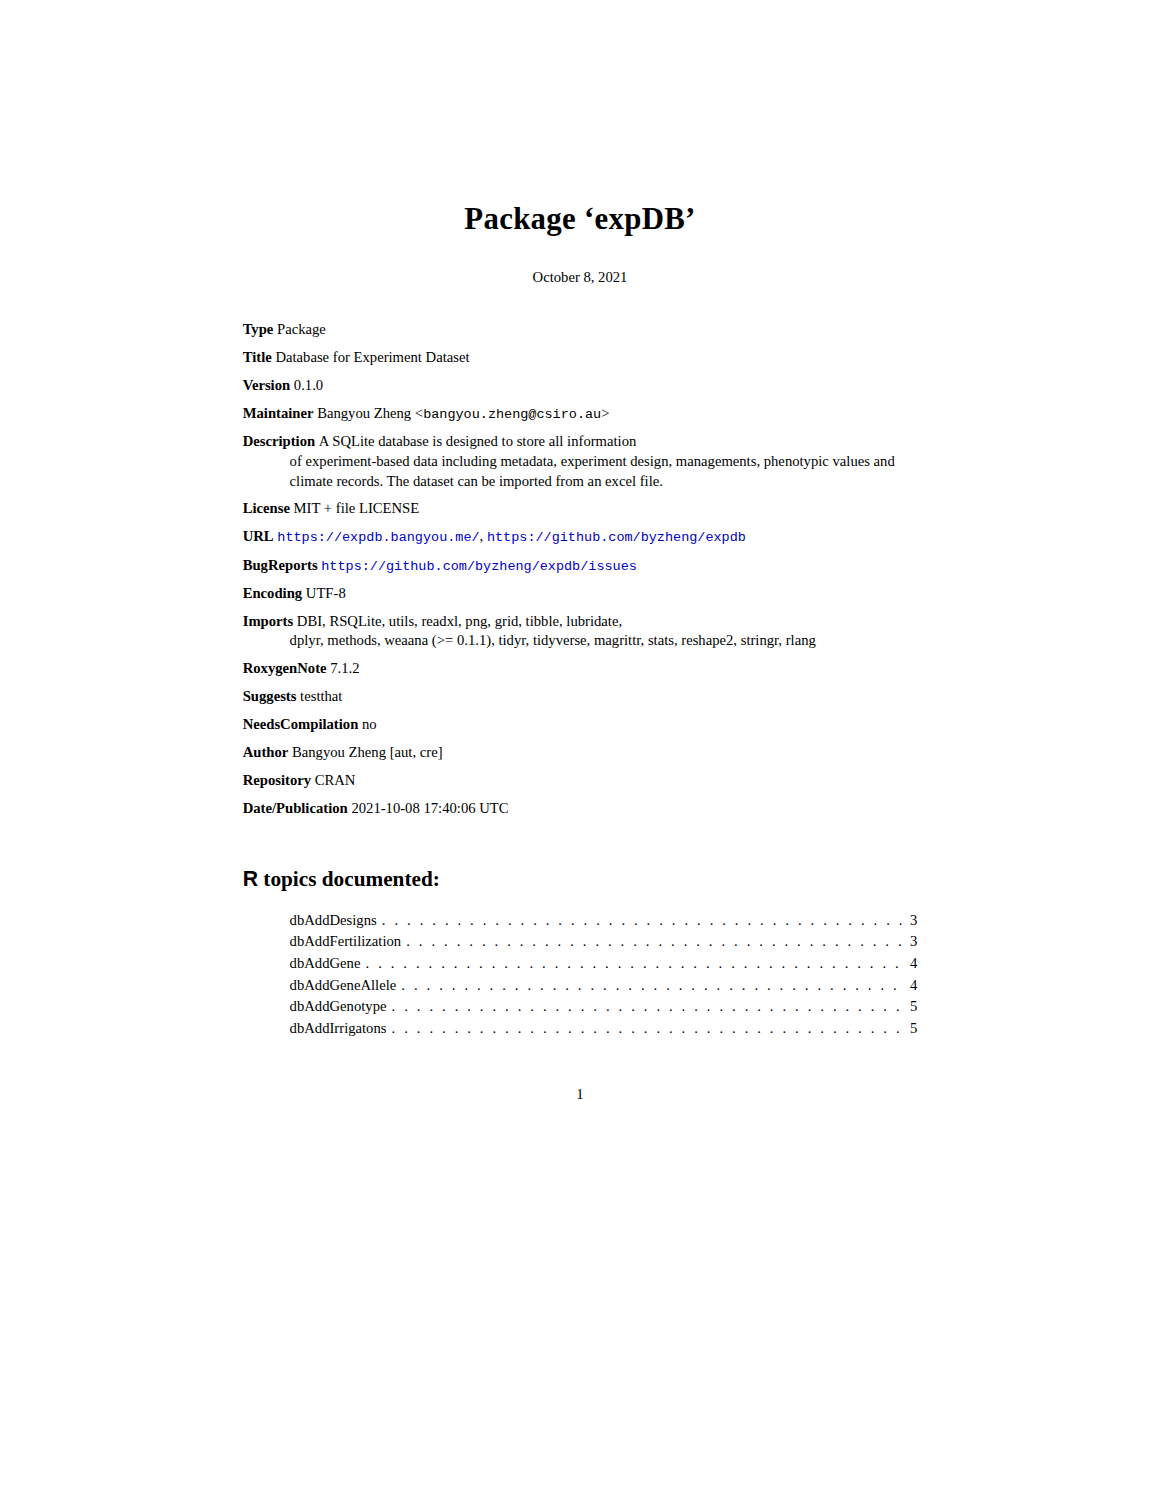Package ‘expDB’
October 8, 2021
Type
Package
Title
Database for Experiment Dataset
Version
0.1.0
Maintainer
Bangyou Zheng <bangyou.zheng@csiro.au>
Description
A SQLite database is designed to store all information
of experiment-based data including metadata, experiment design, managements, phenotypic values and climate records. The dataset can be imported from an excel file.
License
MIT + file LICENSE
URL
https://expdb.bangyou.me/, https://github.com/byzheng/expdb
BugReports
https://github.com/byzheng/expdb/issues
Encoding
UTF-8
Imports
DBI, RSQLite, utils, readxl, png, grid, tibble, lubridate,
dplyr, methods, weaana (>= 0.1.1), tidyr, tidyverse, magrittr, stats, reshape2, stringr, rlang
RoxygenNote
7.1.2
Suggests
testthat
NeedsCompilation
no
Author
Bangyou Zheng [aut, cre]
Repository
CRAN
Date/Publication
2021-10-08 17:40:06 UTC
R topics documented:
dbAddDesigns. . . . . . . . . . . . . . . . . . . . . . . . . . . . . . . . . . . . . . . . . . . . . . 3
dbAddFertilization. . . . . . . . . . . . . . . . . . . . . . . . . . . . . . . . . . . . . . . . . . 3
dbAddGene. . . . . . . . . . . . . . . . . . . . . . . . . . . . . . . . . . . . . . . . . . . . . . . 4
dbAddGeneAllele. . . . . . . . . . . . . . . . . . . . . . . . . . . . . . . . . . . . . . . . . . . 4
dbAddGenotype. . . . . . . . . . . . . . . . . . . . . . . . . . . . . . . . . . . . . . . . . . . . 5
dbAddIrrigatons. . . . . . . . . . . . . . . . . . . . . . . . . . . . . . . . . . . . . . . . . . . . 5
1